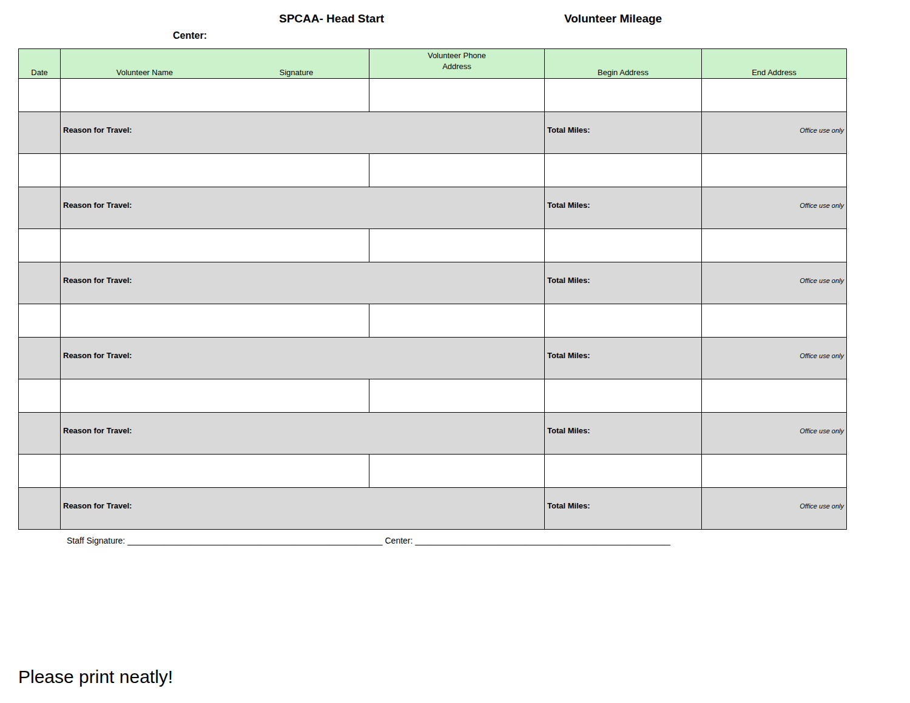SPCAA- Head Start
Volunteer Mileage
Center:
| Date | Volunteer Name Signature | Volunteer Phone Address | Begin Address | End Address |
| --- | --- | --- | --- | --- |
| | Reason for Travel: | Total Miles: | Office use only |
| | Reason for Travel: | Total Miles: | Office use only |
| | Reason for Travel: | Total Miles: | Office use only |
| | Reason for Travel: | Total Miles: | Office use only |
| | Reason for Travel: | Total Miles: | Office use only |
| | Reason for Travel: | Total Miles: | Office use only |
Staff Signature: ______________________________________________________ Center: ______________________________________________________
Please print neatly!